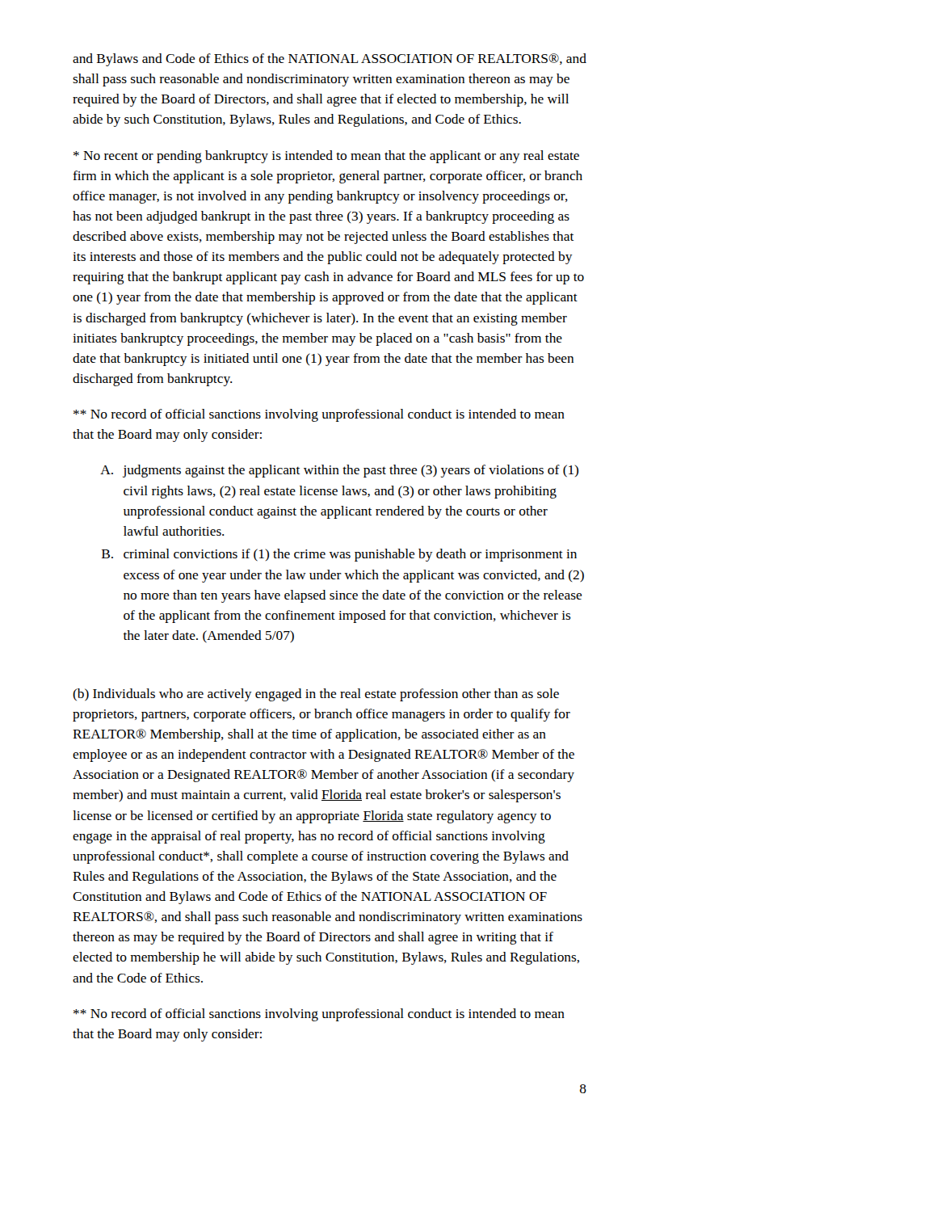and Bylaws and Code of Ethics of the NATIONAL ASSOCIATION OF REALTORS®, and shall pass such reasonable and nondiscriminatory written examination thereon as may be required by the Board of Directors, and shall agree that if elected to membership, he will abide by such Constitution, Bylaws, Rules and Regulations, and Code of Ethics.
* No recent or pending bankruptcy is intended to mean that the applicant or any real estate firm in which the applicant is a sole proprietor, general partner, corporate officer, or branch office manager, is not involved in any pending bankruptcy or insolvency proceedings or, has not been adjudged bankrupt in the past three (3) years. If a bankruptcy proceeding as described above exists, membership may not be rejected unless the Board establishes that its interests and those of its members and the public could not be adequately protected by requiring that the bankrupt applicant pay cash in advance for Board and MLS fees for up to one (1) year from the date that membership is approved or from the date that the applicant is discharged from bankruptcy (whichever is later). In the event that an existing member initiates bankruptcy proceedings, the member may be placed on a "cash basis" from the date that bankruptcy is initiated until one (1) year from the date that the member has been discharged from bankruptcy.
** No record of official sanctions involving unprofessional conduct is intended to mean that the Board may only consider:
judgments against the applicant within the past three (3) years of violations of (1) civil rights laws, (2) real estate license laws, and (3) or other laws prohibiting unprofessional conduct against the applicant rendered by the courts or other lawful authorities.
criminal convictions if (1) the crime was punishable by death or imprisonment in excess of one year under the law under which the applicant was convicted, and (2) no more than ten years have elapsed since the date of the conviction or the release of the applicant from the confinement imposed for that conviction, whichever is the later date. (Amended 5/07)
(b) Individuals who are actively engaged in the real estate profession other than as sole proprietors, partners, corporate officers, or branch office managers in order to qualify for REALTOR® Membership, shall at the time of application, be associated either as an employee or as an independent contractor with a Designated REALTOR® Member of the Association or a Designated REALTOR® Member of another Association (if a secondary member) and must maintain a current, valid Florida real estate broker's or salesperson's license or be licensed or certified by an appropriate Florida state regulatory agency to engage in the appraisal of real property, has no record of official sanctions involving unprofessional conduct*, shall complete a course of instruction covering the Bylaws and Rules and Regulations of the Association, the Bylaws of the State Association, and the Constitution and Bylaws and Code of Ethics of the NATIONAL ASSOCIATION OF REALTORS®, and shall pass such reasonable and nondiscriminatory written examinations thereon as may be required by the Board of Directors and shall agree in writing that if elected to membership he will abide by such Constitution, Bylaws, Rules and Regulations, and the Code of Ethics.
** No record of official sanctions involving unprofessional conduct is intended to mean that the Board may only consider:
8